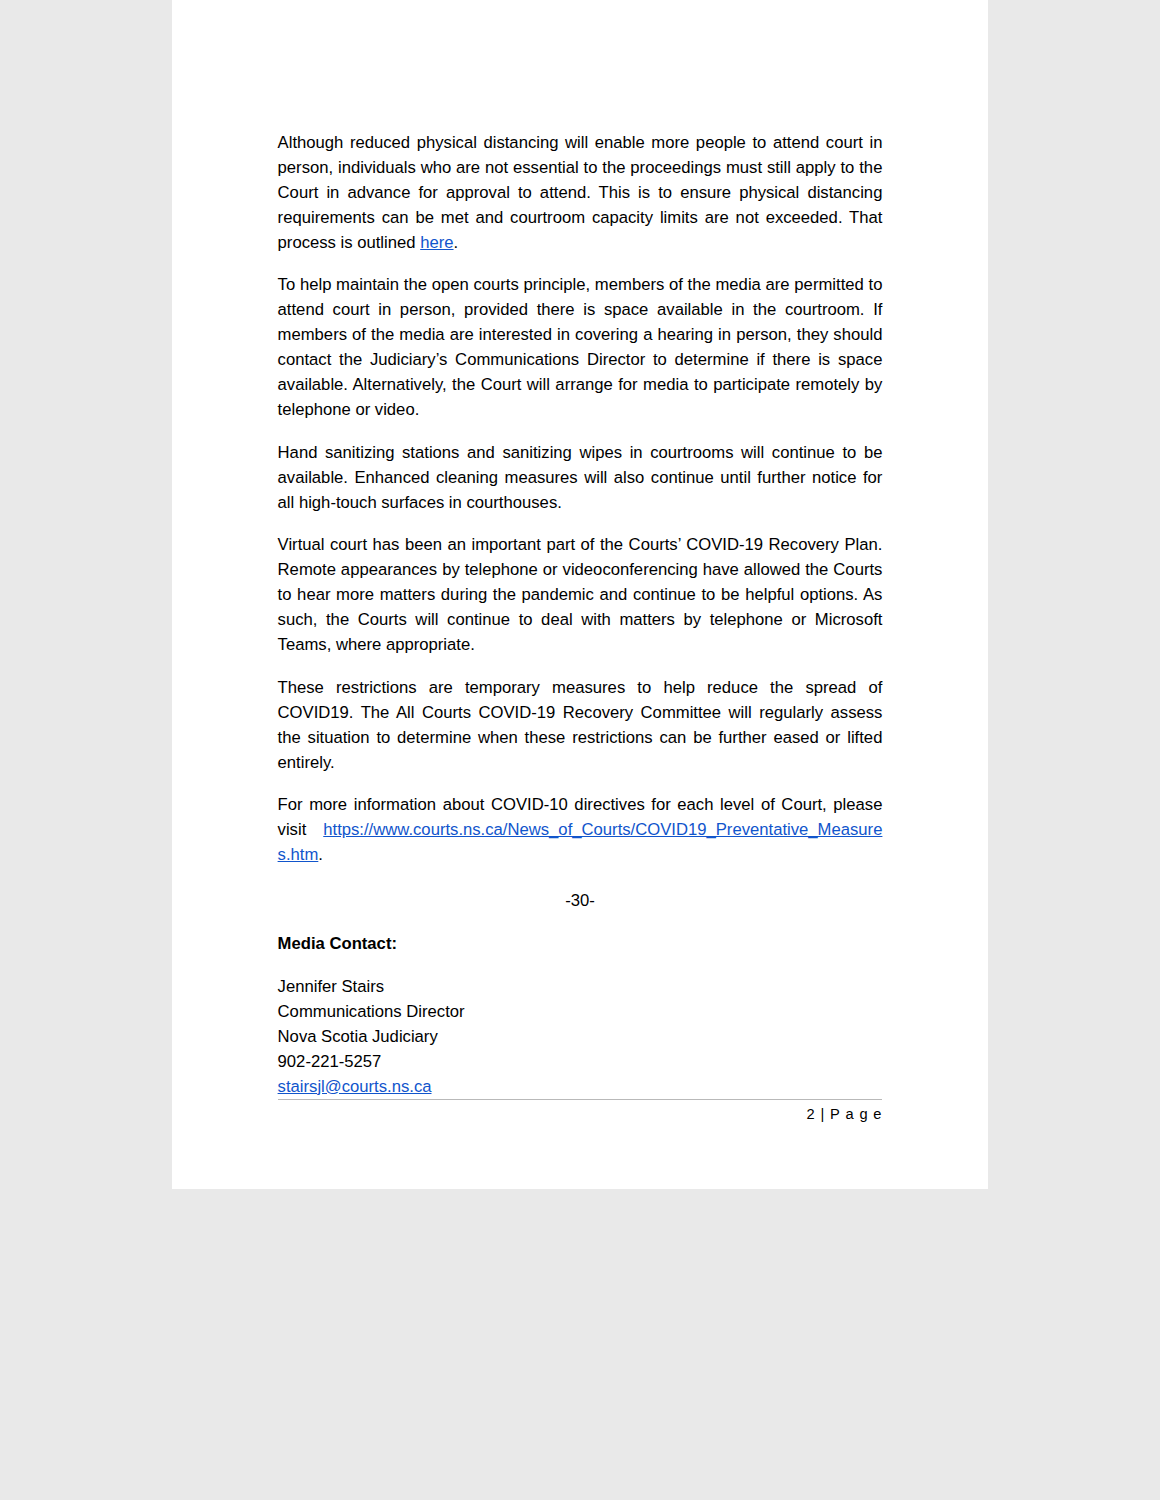Although reduced physical distancing will enable more people to attend court in person, individuals who are not essential to the proceedings must still apply to the Court in advance for approval to attend. This is to ensure physical distancing requirements can be met and courtroom capacity limits are not exceeded. That process is outlined here.
To help maintain the open courts principle, members of the media are permitted to attend court in person, provided there is space available in the courtroom. If members of the media are interested in covering a hearing in person, they should contact the Judiciary’s Communications Director to determine if there is space available. Alternatively, the Court will arrange for media to participate remotely by telephone or video.
Hand sanitizing stations and sanitizing wipes in courtrooms will continue to be available. Enhanced cleaning measures will also continue until further notice for all high-touch surfaces in courthouses.
Virtual court has been an important part of the Courts’ COVID-19 Recovery Plan. Remote appearances by telephone or videoconferencing have allowed the Courts to hear more matters during the pandemic and continue to be helpful options. As such, the Courts will continue to deal with matters by telephone or Microsoft Teams, where appropriate.
These restrictions are temporary measures to help reduce the spread of COVID19. The All Courts COVID-19 Recovery Committee will regularly assess the situation to determine when these restrictions can be further eased or lifted entirely.
For more information about COVID-10 directives for each level of Court, please visit https://www.courts.ns.ca/News_of_Courts/COVID19_Preventative_Measures.htm.
-30-
Media Contact:
Jennifer Stairs
Communications Director
Nova Scotia Judiciary
902-221-5257
stairsjl@courts.ns.ca
2 | P a g e